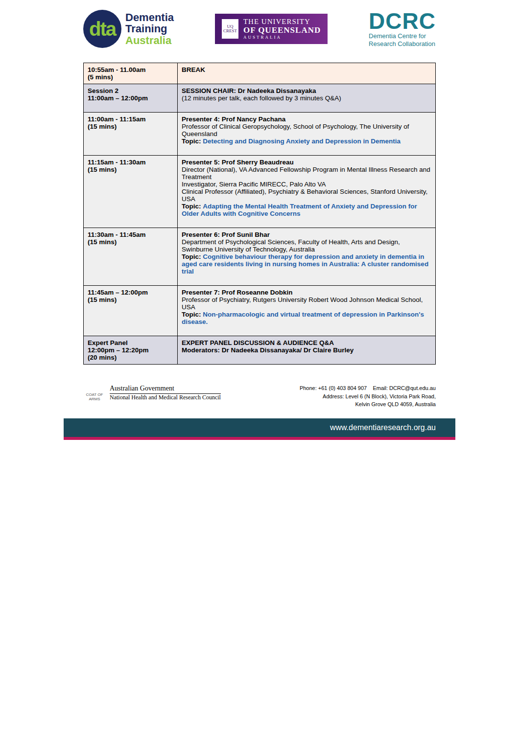dta
Dementia
Training
Australia
UQ
CREST
THE UNIVERSITY
OF QUEENSLAND
AUSTRALIA
DCRC
Dementia Centre for
Research Collaboration
| 10:55am - 11.00am (5 mins) | BREAK |
| Session 2 11:00am – 12:00pm | SESSION CHAIR: Dr Nadeeka Dissanayaka (12 minutes per talk, each followed by 3 minutes Q&A) |
| 11:00am - 11:15am (15 mins) | Presenter 4: Prof Nancy Pachana Professor of Clinical Geropsychology, School of Psychology, The University of Queensland Topic: Detecting and Diagnosing Anxiety and Depression in Dementia |
| 11:15am - 11:30am (15 mins) | Presenter 5: Prof Sherry Beaudreau Director (National), VA Advanced Fellowship Program in Mental Illness Research and Treatment Investigator, Sierra Pacific MIRECC, Palo Alto VA Clinical Professor (Affiliated), Psychiatry & Behavioral Sciences, Stanford University, USA Topic: Adapting the Mental Health Treatment of Anxiety and Depression for Older Adults with Cognitive Concerns |
| 11:30am - 11:45am (15 mins) | Presenter 6: Prof Sunil Bhar Department of Psychological Sciences, Faculty of Health, Arts and Design, Swinburne University of Technology, Australia Topic: Cognitive behaviour therapy for depression and anxiety in dementia in aged care residents living in nursing homes in Australia: A cluster randomised trial |
| 11:45am – 12:00pm (15 mins) | Presenter 7: Prof Roseanne Dobkin Professor of Psychiatry, Rutgers University Robert Wood Johnson Medical School, USA Topic: Non-pharmacologic and virtual treatment of depression in Parkinson's disease. |
| Expert Panel 12:00pm – 12:20pm (20 mins) | EXPERT PANEL DISCUSSION & AUDIENCE Q&A Moderators: Dr Nadeeka Dissanayaka/ Dr Claire Burley |
COAT OF ARMS
Australian Government
National Health and Medical Research Council
Phone: +61 (0) 403 804 907 Email: DCRC@qut.edu.au
Address: Level 6 (N Block), Victoria Park Road,
Kelvin Grove QLD 4059, Australia
www.dementiaresearch.org.au